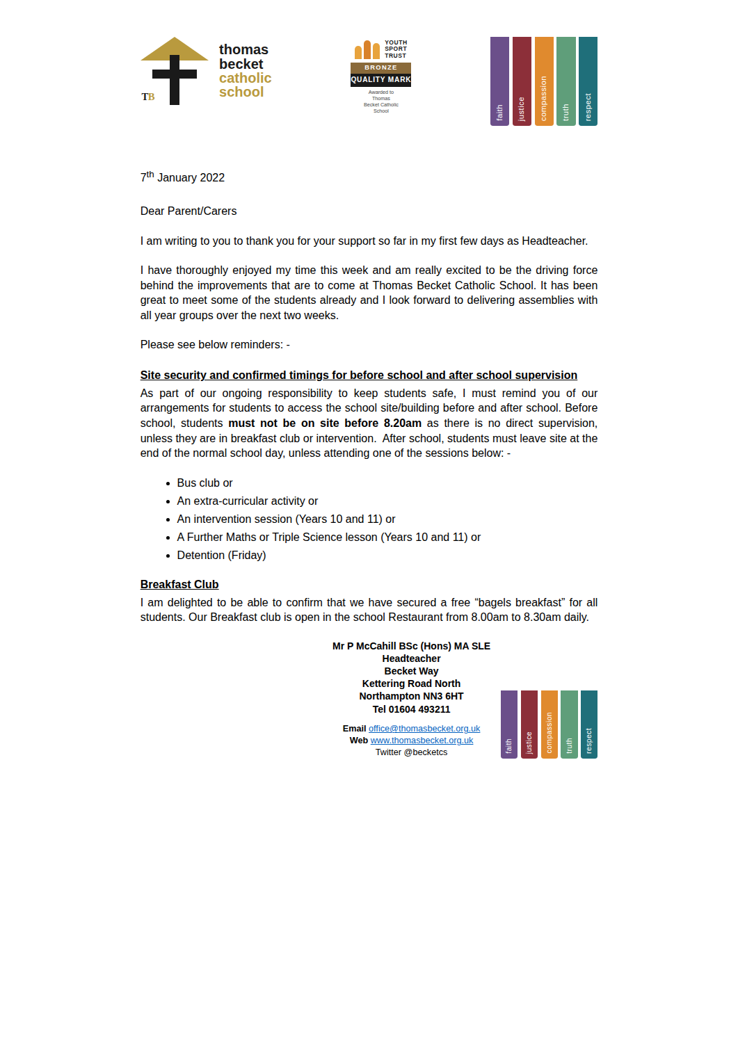TB
thomas
becket
catholic
school
YOUTH
SPORT
TRUST
BRONZE
QUALITY MARK
Awarded to
Thomas
Becket Catholic
School
faith
justice
compassion
truth
respect
7th January 2022
Dear Parent/Carers
I am writing to you to thank you for your support so far in my first few days as Headteacher.
I have thoroughly enjoyed my time this week and am really excited to be the driving force behind the improvements that are to come at Thomas Becket Catholic School. It has been great to meet some of the students already and I look forward to delivering assemblies with all year groups over the next two weeks.
Please see below reminders: -
Site security and confirmed timings for before school and after school supervision
As part of our ongoing responsibility to keep students safe, I must remind you of our arrangements for students to access the school site/building before and after school. Before school, students must not be on site before 8.20am as there is no direct supervision, unless they are in breakfast club or intervention. After school, students must leave site at the end of the normal school day, unless attending one of the sessions below: -
Bus club or
An extra-curricular activity or
An intervention session (Years 10 and 11) or
A Further Maths or Triple Science lesson (Years 10 and 11) or
Detention (Friday)
Breakfast Club
I am delighted to be able to confirm that we have secured a free “bagels breakfast” for all students. Our Breakfast club is open in the school Restaurant from 8.00am to 8.30am daily.
Mr P McCahill BSc (Hons) MA SLE
Headteacher
Becket Way
Kettering Road North
Northampton NN3 6HT
Tel 01604 493211
Email office@thomasbecket.org.uk
Web www.thomasbecket.org.uk
Twitter @becketcs
faith
justice
compassion
truth
respect